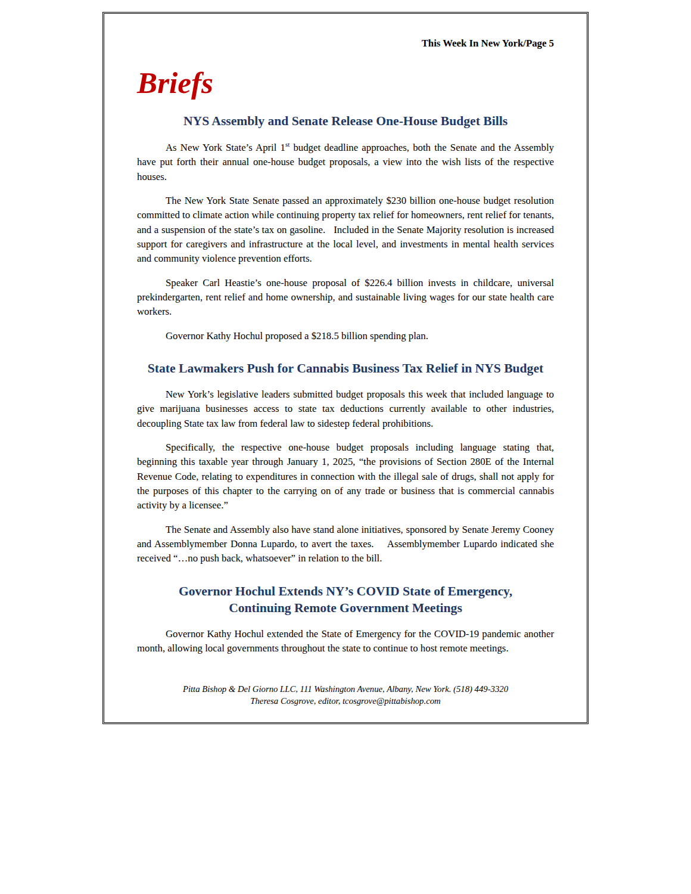This Week In New York/Page 5
Briefs
NYS Assembly and Senate Release One-House Budget Bills
As New York State’s April 1st budget deadline approaches, both the Senate and the Assembly have put forth their annual one-house budget proposals, a view into the wish lists of the respective houses.
The New York State Senate passed an approximately $230 billion one-house budget resolution committed to climate action while continuing property tax relief for homeowners, rent relief for tenants, and a suspension of the state’s tax on gasoline. Included in the Senate Majority resolution is increased support for caregivers and infrastructure at the local level, and investments in mental health services and community violence prevention efforts.
Speaker Carl Heastie’s one-house proposal of $226.4 billion invests in childcare, universal prekindergarten, rent relief and home ownership, and sustainable living wages for our state health care workers.
Governor Kathy Hochul proposed a $218.5 billion spending plan.
State Lawmakers Push for Cannabis Business Tax Relief in NYS Budget
New York’s legislative leaders submitted budget proposals this week that included language to give marijuana businesses access to state tax deductions currently available to other industries, decoupling State tax law from federal law to sidestep federal prohibitions.
Specifically, the respective one-house budget proposals including language stating that, beginning this taxable year through January 1, 2025, “the provisions of Section 280E of the Internal Revenue Code, relating to expenditures in connection with the illegal sale of drugs, shall not apply for the purposes of this chapter to the carrying on of any trade or business that is commercial cannabis activity by a licensee.”
The Senate and Assembly also have stand alone initiatives, sponsored by Senate Jeremy Cooney and Assemblymember Donna Lupardo, to avert the taxes. Assemblymember Lupardo indicated she received “…no push back, whatsoever” in relation to the bill.
Governor Hochul Extends NY’s COVID State of Emergency,
Continuing Remote Government Meetings
Governor Kathy Hochul extended the State of Emergency for the COVID-19 pandemic another month, allowing local governments throughout the state to continue to host remote meetings.
Pitta Bishop & Del Giorno LLC, 111 Washington Avenue, Albany, New York. (518) 449-3320
Theresa Cosgrove, editor, tcosgrove@pittabishop.com